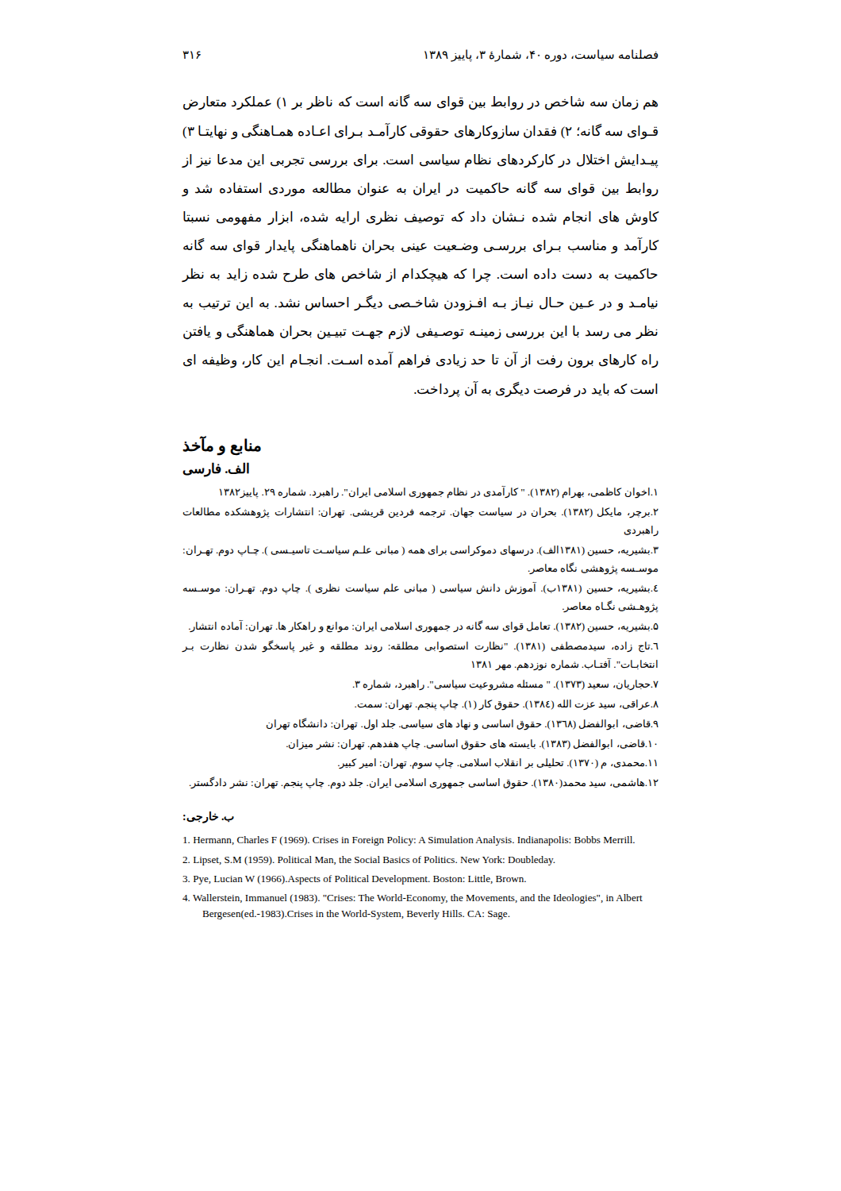فصلنامه سیاست، دوره ۴۰، شمارهٔ ۳، پاییز ۱۳۸۹ ۳۱۶
هم زمان سه شاخص در روابط بین قوای سه گانه است که ناظر بر ۱) عملکرد متعارض قـوای سه گانه؛ ۲) فقدان سازوکارهای حقوقی کارآمـد بـرای اعـاده همـاهنگی و نهایتـا ۳) پیـدایش اختلال در کارکردهای نظام سیاسی است. برای بررسی تجربی این مدعا نیز از روابط بین قوای سه گانه حاکمیت در ایران به عنوان مطالعه موردی استفاده شد و کاوش های انجام شده نـشان داد که توصیف نظری ارایه شده، ابزار مفهومی نسبتا کارآمد و مناسب بـرای بررسـی وضـعیت عینی بحران ناهماهنگی پایدار قوای سه گانه حاکمیت به دست داده است. چرا که هیچکدام از شاخص های طرح شده زاید به نظر نیامـد و در عـین حـال نیـاز بـه افـزودن شاخـصی دیگـر احساس نشد. به این ترتیب به نظر می رسد با این بررسی زمینـه توصـیفی لازم جهـت تبیـین بحران هماهنگی و یافتن راه کارهای برون رفت از آن تا حد زیادی فراهم آمده اسـت. انجـام این کار، وظیفه ای است که باید در فرصت دیگری به آن پرداخت.
منابع و مآخذ
الف. فارسی
۱.اخوان کاظمی، بهرام (۱۳۸۲). " کارآمدی در نظام جمهوری اسلامی ایران". راهبرد. شماره ۲۹. پاییز۱۳۸۲
۲.برچر، مایکل (۱۳۸۲). بحران در سیاست جهان. ترجمه فردین قریشی. تهران: انتشارات پژوهشکده مطالعات راهبردی
۳.بشیریه، حسین (۱۳۸۱الف). درسهای دموکراسی برای همه ( مبانی علـم سیاسـت تاسیـسی ). چـاپ دوم. تهـران: موسـسه پژوهشی نگاه معاصر.
٤.بشیریه، حسین (۱۳۸۱ب). آموزش دانش سیاسی ( مبانی علم سیاست نظری ). چاپ دوم. تهـران: موسـسه پژوهـشی نگـاه معاصر.
۵.بشیریه، حسین (۱۳۸۲). تعامل قوای سه گانه در جمهوری اسلامی ایران: موانع و راهکار ها. تهران: آماده انتشار.
٦.تاج زاده، سیدمصطفی (۱۳۸۱). "نظارت استصوابی مطلقه: روند مطلقه و غیر پاسخگو شدن نظارت بـر انتخابـات". آفتـاب. شماره نوزدهم. مهر ۱۳۸۱
۷.حجاریان، سعید (۱۳۷۳). " مسئله مشروعیت سیاسی". راهبرد، شماره ۳.
۸.عراقی، سید عزت الله (۱۳۸٤). حقوق کار (۱). چاپ پنجم. تهران: سمت.
۹.قاضی، ابوالفضل (۱۳٦۸). حقوق اساسی و نهاد های سیاسی. جلد اول. تهران: دانشگاه تهران
۱۰.قاضی، ابوالفضل (۱۳۸۳). بایسته های حقوق اساسی. چاپ هفدهم. تهران: نشر میزان.
۱۱.محمدی، م (۱۳۷۰). تحلیلی بر انقلاب اسلامی. چاپ سوم. تهران: امیر کبیر.
۱۲.هاشمی، سید محمد(۱۳۸۰). حقوق اساسی جمهوری اسلامی ایران. جلد دوم. چاپ پنجم. تهران: نشر دادگستر.
ب. خارجی:
Hermann, Charles F (1969). Crises in Foreign Policy: A Simulation Analysis. Indianapolis: Bobbs Merrill.
Lipset, S.M (1959). Political Man, the Social Basics of Politics. New York: Doubleday.
Pye, Lucian W (1966).Aspects of Political Development. Boston: Little, Brown.
Wallerstein, Immanuel (1983). "Crises: The World-Economy, the Movements, and the Ideologies", in Albert Bergesen(ed.-1983).Crises in the World-System, Beverly Hills. CA: Sage.